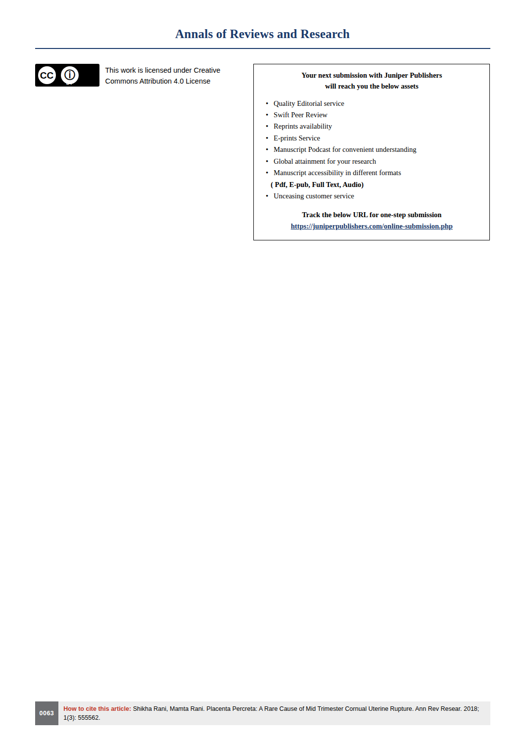Annals of Reviews and Research
CC
ⓘ
BY
This work is licensed under Creative
Commons Attribution 4.0 License
Your next submission with Juniper Publishers
will reach you the below assets
Quality Editorial service
Swift Peer Review
Reprints availability
E-prints Service
Manuscript Podcast for convenient understanding
Global attainment for your research
Manuscript accessibility in different formats
( Pdf, E-pub, Full Text, Audio)
Unceasing customer service
Track the below URL for one-step submission
https://juniperpublishers.com/online-submission.php
0063
How to cite this article: Shikha Rani, Mamta Rani. Placenta Percreta: A Rare Cause of Mid Trimester Cornual Uterine Rupture. Ann Rev Resear. 2018; 1(3): 555562.